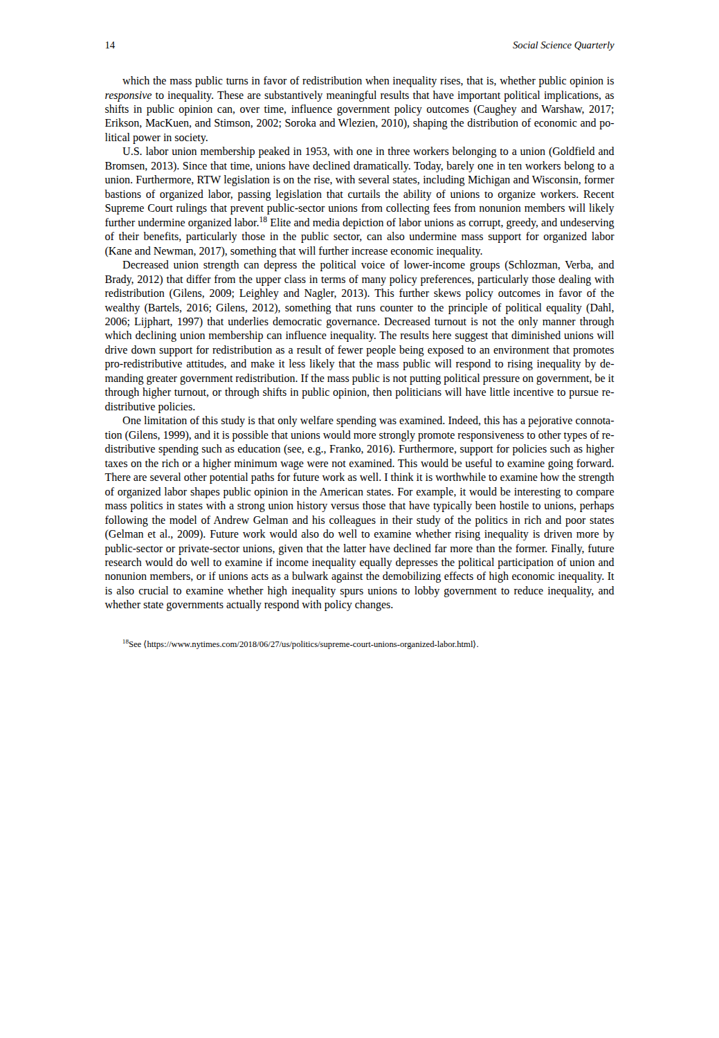14 Social Science Quarterly
which the mass public turns in favor of redistribution when inequality rises, that is, whether public opinion is responsive to inequality. These are substantively meaningful results that have important political implications, as shifts in public opinion can, over time, influence government policy outcomes (Caughey and Warshaw, 2017; Erikson, MacKuen, and Stimson, 2002; Soroka and Wlezien, 2010), shaping the distribution of economic and political power in society.
U.S. labor union membership peaked in 1953, with one in three workers belonging to a union (Goldfield and Bromsen, 2013). Since that time, unions have declined dramatically. Today, barely one in ten workers belong to a union. Furthermore, RTW legislation is on the rise, with several states, including Michigan and Wisconsin, former bastions of organized labor, passing legislation that curtails the ability of unions to organize workers. Recent Supreme Court rulings that prevent public-sector unions from collecting fees from nonunion members will likely further undermine organized labor.18 Elite and media depiction of labor unions as corrupt, greedy, and undeserving of their benefits, particularly those in the public sector, can also undermine mass support for organized labor (Kane and Newman, 2017), something that will further increase economic inequality.
Decreased union strength can depress the political voice of lower-income groups (Schlozman, Verba, and Brady, 2012) that differ from the upper class in terms of many policy preferences, particularly those dealing with redistribution (Gilens, 2009; Leighley and Nagler, 2013). This further skews policy outcomes in favor of the wealthy (Bartels, 2016; Gilens, 2012), something that runs counter to the principle of political equality (Dahl, 2006; Lijphart, 1997) that underlies democratic governance. Decreased turnout is not the only manner through which declining union membership can influence inequality. The results here suggest that diminished unions will drive down support for redistribution as a result of fewer people being exposed to an environment that promotes pro-redistributive attitudes, and make it less likely that the mass public will respond to rising inequality by demanding greater government redistribution. If the mass public is not putting political pressure on government, be it through higher turnout, or through shifts in public opinion, then politicians will have little incentive to pursue redistributive policies.
One limitation of this study is that only welfare spending was examined. Indeed, this has a pejorative connotation (Gilens, 1999), and it is possible that unions would more strongly promote responsiveness to other types of redistributive spending such as education (see, e.g., Franko, 2016). Furthermore, support for policies such as higher taxes on the rich or a higher minimum wage were not examined. This would be useful to examine going forward. There are several other potential paths for future work as well. I think it is worthwhile to examine how the strength of organized labor shapes public opinion in the American states. For example, it would be interesting to compare mass politics in states with a strong union history versus those that have typically been hostile to unions, perhaps following the model of Andrew Gelman and his colleagues in their study of the politics in rich and poor states (Gelman et al., 2009). Future work would also do well to examine whether rising inequality is driven more by public-sector or private-sector unions, given that the latter have declined far more than the former. Finally, future research would do well to examine if income inequality equally depresses the political participation of union and nonunion members, or if unions acts as a bulwark against the demobilizing effects of high economic inequality. It is also crucial to examine whether high inequality spurs unions to lobby government to reduce inequality, and whether state governments actually respond with policy changes.
18See ⟨https://www.nytimes.com/2018/06/27/us/politics/supreme-court-unions-organized-labor.html⟩.